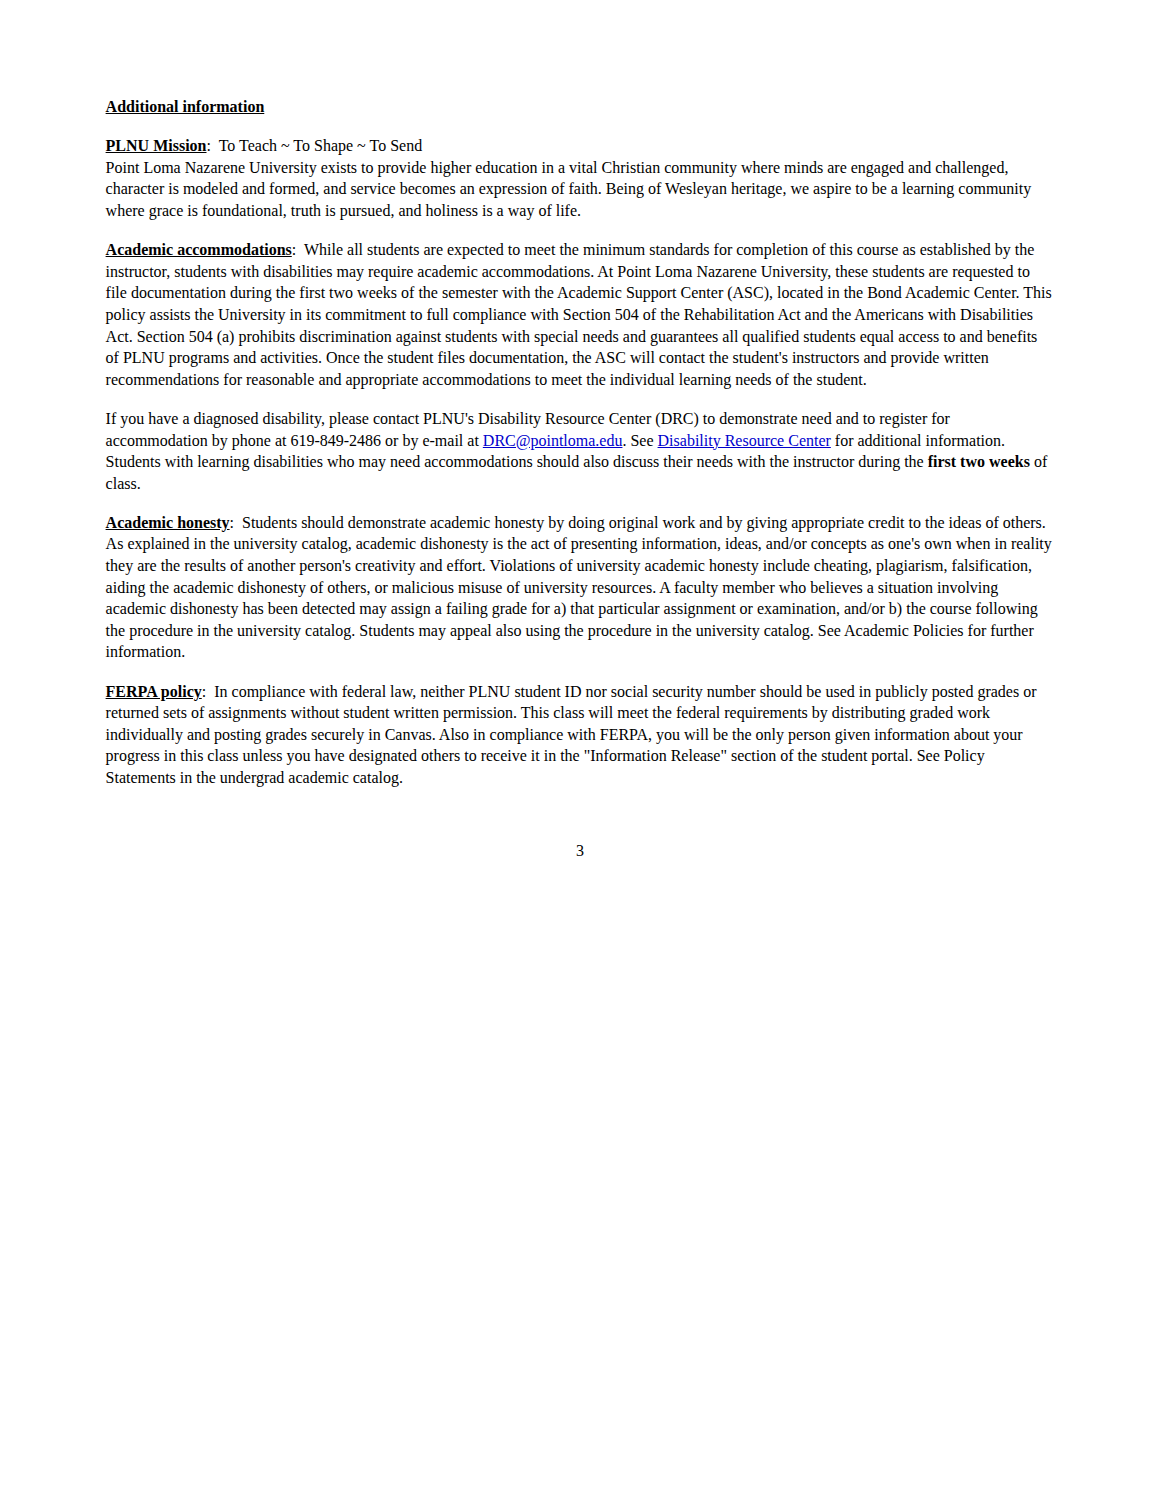Additional information
PLNU Mission: To Teach ~ To Shape ~ To Send
Point Loma Nazarene University exists to provide higher education in a vital Christian community where minds are engaged and challenged, character is modeled and formed, and service becomes an expression of faith. Being of Wesleyan heritage, we aspire to be a learning community where grace is foundational, truth is pursued, and holiness is a way of life.
Academic accommodations: While all students are expected to meet the minimum standards for completion of this course as established by the instructor, students with disabilities may require academic accommodations. At Point Loma Nazarene University, these students are requested to file documentation during the first two weeks of the semester with the Academic Support Center (ASC), located in the Bond Academic Center. This policy assists the University in its commitment to full compliance with Section 504 of the Rehabilitation Act and the Americans with Disabilities Act. Section 504 (a) prohibits discrimination against students with special needs and guarantees all qualified students equal access to and benefits of PLNU programs and activities. Once the student files documentation, the ASC will contact the student's instructors and provide written recommendations for reasonable and appropriate accommodations to meet the individual learning needs of the student.
If you have a diagnosed disability, please contact PLNU's Disability Resource Center (DRC) to demonstrate need and to register for accommodation by phone at 619-849-2486 or by e-mail at DRC@pointloma.edu. See Disability Resource Center for additional information. Students with learning disabilities who may need accommodations should also discuss their needs with the instructor during the first two weeks of class.
Academic honesty: Students should demonstrate academic honesty by doing original work and by giving appropriate credit to the ideas of others. As explained in the university catalog, academic dishonesty is the act of presenting information, ideas, and/or concepts as one's own when in reality they are the results of another person's creativity and effort. Violations of university academic honesty include cheating, plagiarism, falsification, aiding the academic dishonesty of others, or malicious misuse of university resources. A faculty member who believes a situation involving academic dishonesty has been detected may assign a failing grade for a) that particular assignment or examination, and/or b) the course following the procedure in the university catalog. Students may appeal also using the procedure in the university catalog. See Academic Policies for further information.
FERPA policy: In compliance with federal law, neither PLNU student ID nor social security number should be used in publicly posted grades or returned sets of assignments without student written permission. This class will meet the federal requirements by distributing graded work individually and posting grades securely in Canvas. Also in compliance with FERPA, you will be the only person given information about your progress in this class unless you have designated others to receive it in the "Information Release" section of the student portal. See Policy Statements in the undergrad academic catalog.
3